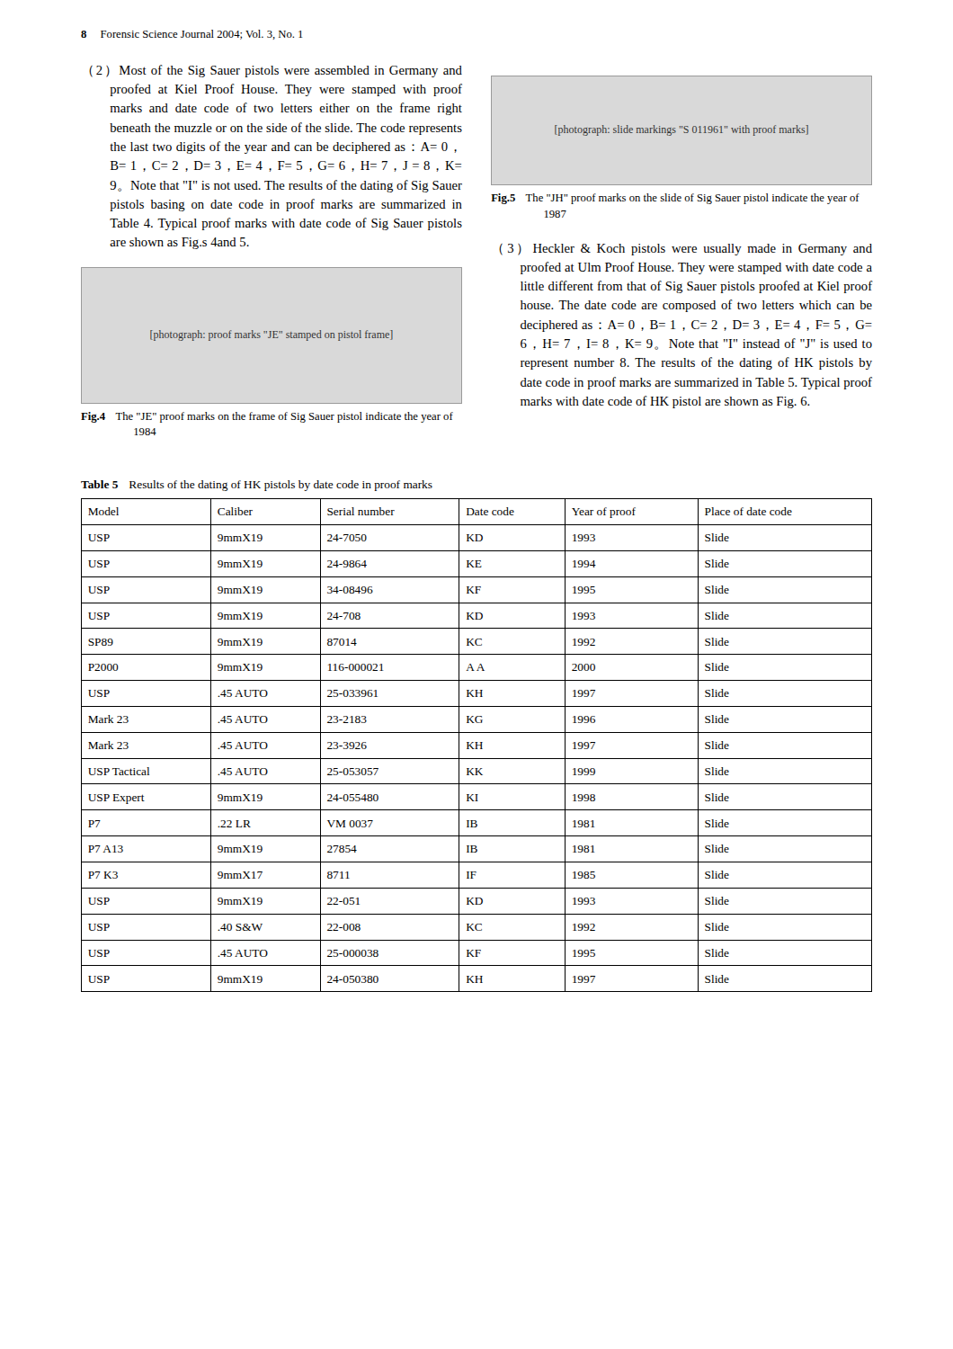8 Forensic Science Journal 2004; Vol. 3, No. 1
（2）Most of the Sig Sauer pistols were assembled in Germany and proofed at Kiel Proof House. They were stamped with proof marks and date code of two letters either on the frame right beneath the muzzle or on the side of the slide. The code represents the last two digits of the year and can be deciphered as：A= 0，B= 1，C= 2，D= 3，E= 4，F= 5，G= 6，H= 7，J = 8，K= 9。Note that "I" is not used. The results of the dating of Sig Sauer pistols basing on date code in proof marks are summarized in Table 4. Typical proof marks with date code of Sig Sauer pistols are shown as Fig.s 4and 5.
[photograph: proof marks "JE" stamped on pistol frame]
Fig.4 The "JE" proof marks on the frame of Sig Sauer pistol indicate the year of 1984
[photograph: slide markings "S 011961" with proof marks]
Fig.5 The "JH" proof marks on the slide of Sig Sauer pistol indicate the year of 1987
（3）Heckler & Koch pistols were usually made in Germany and proofed at Ulm Proof House. They were stamped with date code a little different from that of Sig Sauer pistols proofed at Kiel proof house. The date code are composed of two letters which can be deciphered as：A= 0，B= 1，C= 2，D= 3，E= 4，F= 5，G= 6，H= 7，I= 8，K= 9。Note that "I" instead of "J" is used to represent number 8. The results of the dating of HK pistols by date code in proof marks are summarized in Table 5. Typical proof marks with date code of HK pistol are shown as Fig. 6.
Table 5 Results of the dating of HK pistols by date code in proof marks
| Model | Caliber | Serial number | Date code | Year of proof | Place of date code |
| --- | --- | --- | --- | --- | --- |
| USP | 9mmX19 | 24-7050 | KD | 1993 | Slide |
| USP | 9mmX19 | 24-9864 | KE | 1994 | Slide |
| USP | 9mmX19 | 34-08496 | KF | 1995 | Slide |
| USP | 9mmX19 | 24-708 | KD | 1993 | Slide |
| SP89 | 9mmX19 | 87014 | KC | 1992 | Slide |
| P2000 | 9mmX19 | 116-000021 | A A | 2000 | Slide |
| USP | .45 AUTO | 25-033961 | KH | 1997 | Slide |
| Mark 23 | .45 AUTO | 23-2183 | KG | 1996 | Slide |
| Mark 23 | .45 AUTO | 23-3926 | KH | 1997 | Slide |
| USP Tactical | .45 AUTO | 25-053057 | KK | 1999 | Slide |
| USP Expert | 9mmX19 | 24-055480 | KI | 1998 | Slide |
| P7 | .22 LR | VM 0037 | IB | 1981 | Slide |
| P7 A13 | 9mmX19 | 27854 | IB | 1981 | Slide |
| P7 K3 | 9mmX17 | 8711 | IF | 1985 | Slide |
| USP | 9mmX19 | 22-051 | KD | 1993 | Slide |
| USP | .40 S&W | 22-008 | KC | 1992 | Slide |
| USP | .45 AUTO | 25-000038 | KF | 1995 | Slide |
| USP | 9mmX19 | 24-050380 | KH | 1997 | Slide |